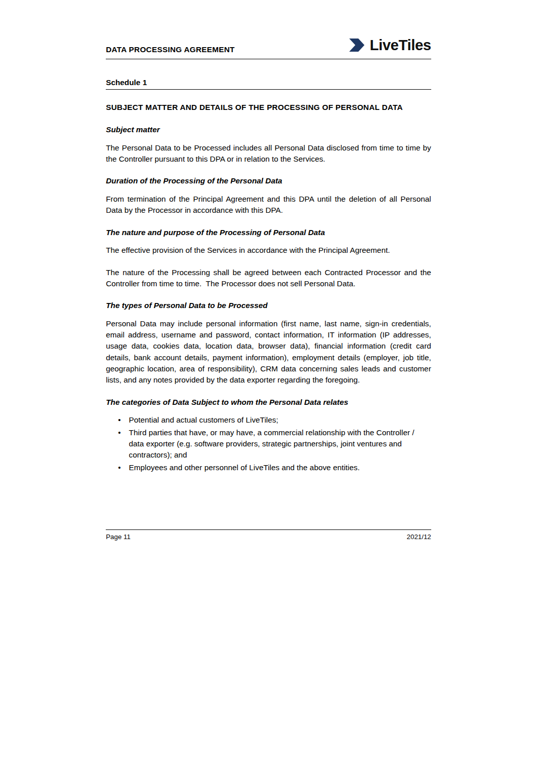DATA PROCESSING AGREEMENT
LiveTiles
Schedule 1
SUBJECT MATTER AND DETAILS OF THE PROCESSING OF PERSONAL DATA
Subject matter
The Personal Data to be Processed includes all Personal Data disclosed from time to time by the Controller pursuant to this DPA or in relation to the Services.
Duration of the Processing of the Personal Data
From termination of the Principal Agreement and this DPA until the deletion of all Personal Data by the Processor in accordance with this DPA.
The nature and purpose of the Processing of Personal Data
The effective provision of the Services in accordance with the Principal Agreement.
The nature of the Processing shall be agreed between each Contracted Processor and the Controller from time to time. The Processor does not sell Personal Data.
The types of Personal Data to be Processed
Personal Data may include personal information (first name, last name, sign-in credentials, email address, username and password, contact information, IT information (IP addresses, usage data, cookies data, location data, browser data), financial information (credit card details, bank account details, payment information), employment details (employer, job title, geographic location, area of responsibility), CRM data concerning sales leads and customer lists, and any notes provided by the data exporter regarding the foregoing.
The categories of Data Subject to whom the Personal Data relates
Potential and actual customers of LiveTiles;
Third parties that have, or may have, a commercial relationship with the Controller / data exporter (e.g. software providers, strategic partnerships, joint ventures and contractors); and
Employees and other personnel of LiveTiles and the above entities.
Page 11 2021/12